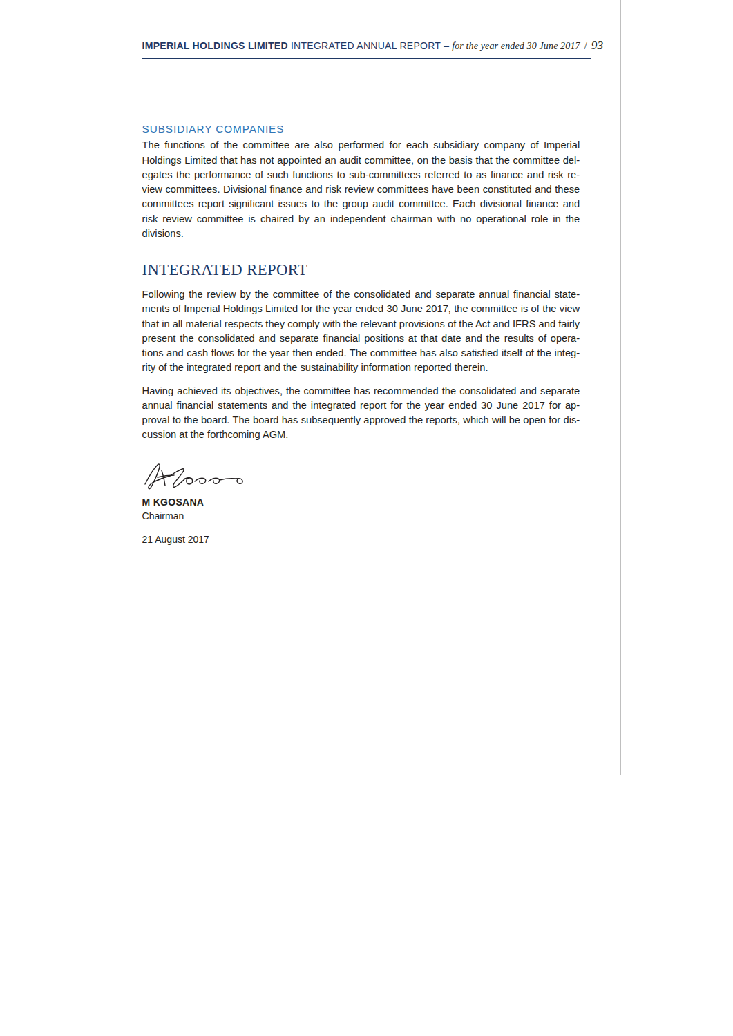IMPERIAL HOLDINGS LIMITED INTEGRATED ANNUAL REPORT – for the year ended 30 June 2017 / 93
Subsidiary companies
The functions of the committee are also performed for each subsidiary company of Imperial Holdings Limited that has not appointed an audit committee, on the basis that the committee delegates the performance of such functions to sub-committees referred to as finance and risk review committees. Divisional finance and risk review committees have been constituted and these committees report significant issues to the group audit committee. Each divisional finance and risk review committee is chaired by an independent chairman with no operational role in the divisions.
INTEGRATED REPORT
Following the review by the committee of the consolidated and separate annual financial statements of Imperial Holdings Limited for the year ended 30 June 2017, the committee is of the view that in all material respects they comply with the relevant provisions of the Act and IFRS and fairly present the consolidated and separate financial positions at that date and the results of operations and cash flows for the year then ended. The committee has also satisfied itself of the integrity of the integrated report and the sustainability information reported therein.
Having achieved its objectives, the committee has recommended the consolidated and separate annual financial statements and the integrated report for the year ended 30 June 2017 for approval to the board. The board has subsequently approved the reports, which will be open for discussion at the forthcoming AGM.
M KGOSANA
Chairman
21 August 2017